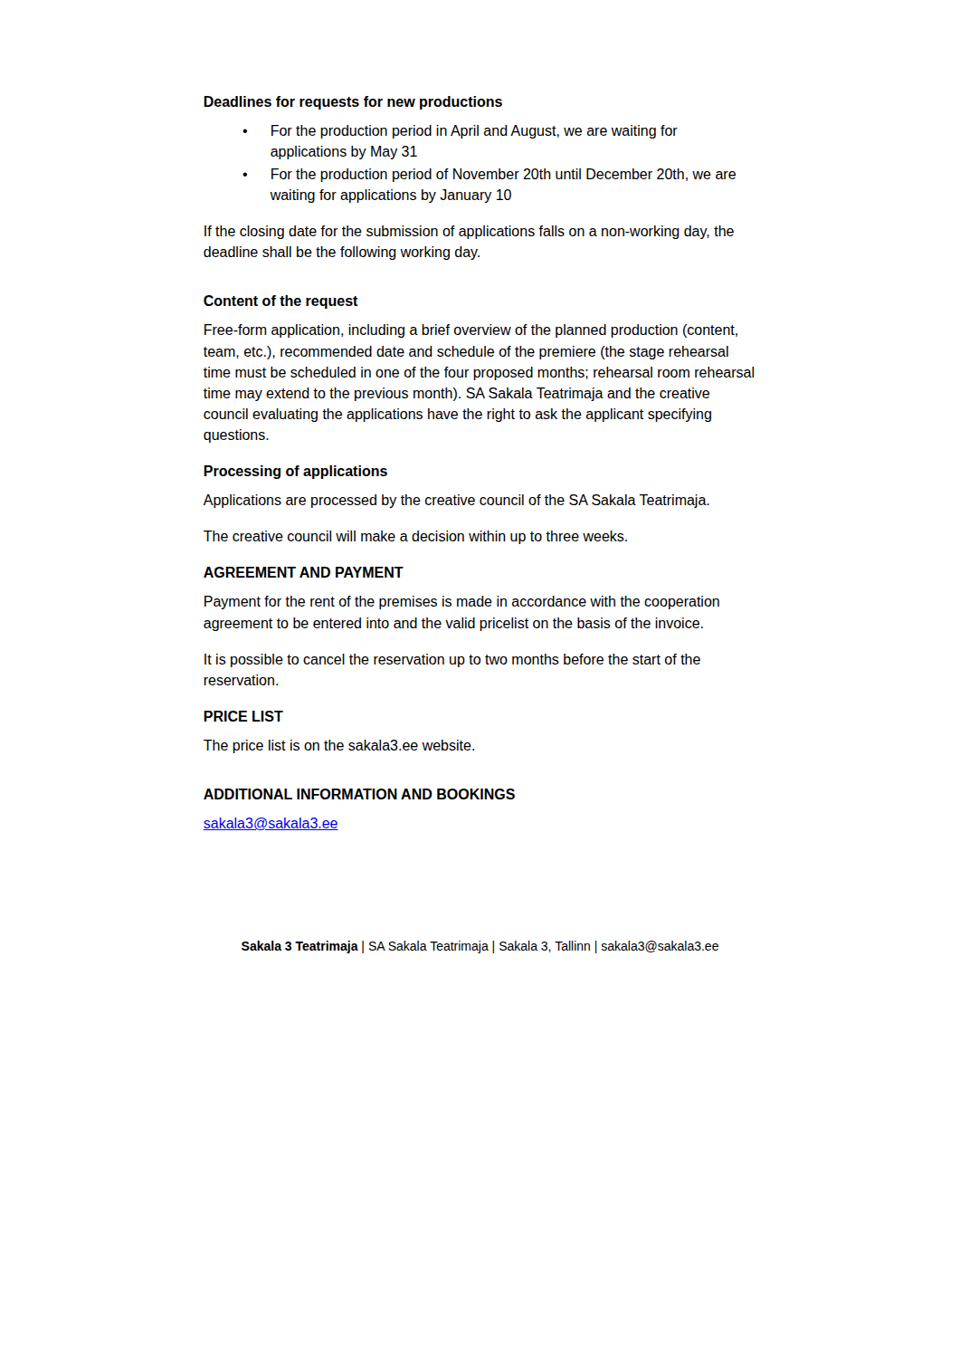Deadlines for requests for new productions
For the production period in April and August, we are waiting for applications by May 31
For the production period of November 20th until December 20th, we are waiting for applications by January 10
If the closing date for the submission of applications falls on a non-working day, the deadline shall be the following working day.
Content of the request
Free-form application, including a brief overview of the planned production (content, team, etc.), recommended date and schedule of the premiere (the stage rehearsal time must be scheduled in one of the four proposed months; rehearsal room rehearsal time may extend to the previous month). SA Sakala Teatrimaja and the creative council evaluating the applications have the right to ask the applicant specifying questions.
Processing of applications
Applications are processed by the creative council of the SA Sakala Teatrimaja.
The creative council will make a decision within up to three weeks.
Agreement and payment
Payment for the rent of the premises is made in accordance with the cooperation agreement to be entered into and the valid pricelist on the basis of the invoice.
It is possible to cancel the reservation up to two months before the start of the reservation.
Price list
The price list is on the sakala3.ee website.
Additional information and bookings
sakala3@sakala3.ee
Sakala 3 Teatrimaja | SA Sakala Teatrimaja | Sakala 3, Tallinn | sakala3@sakala3.ee